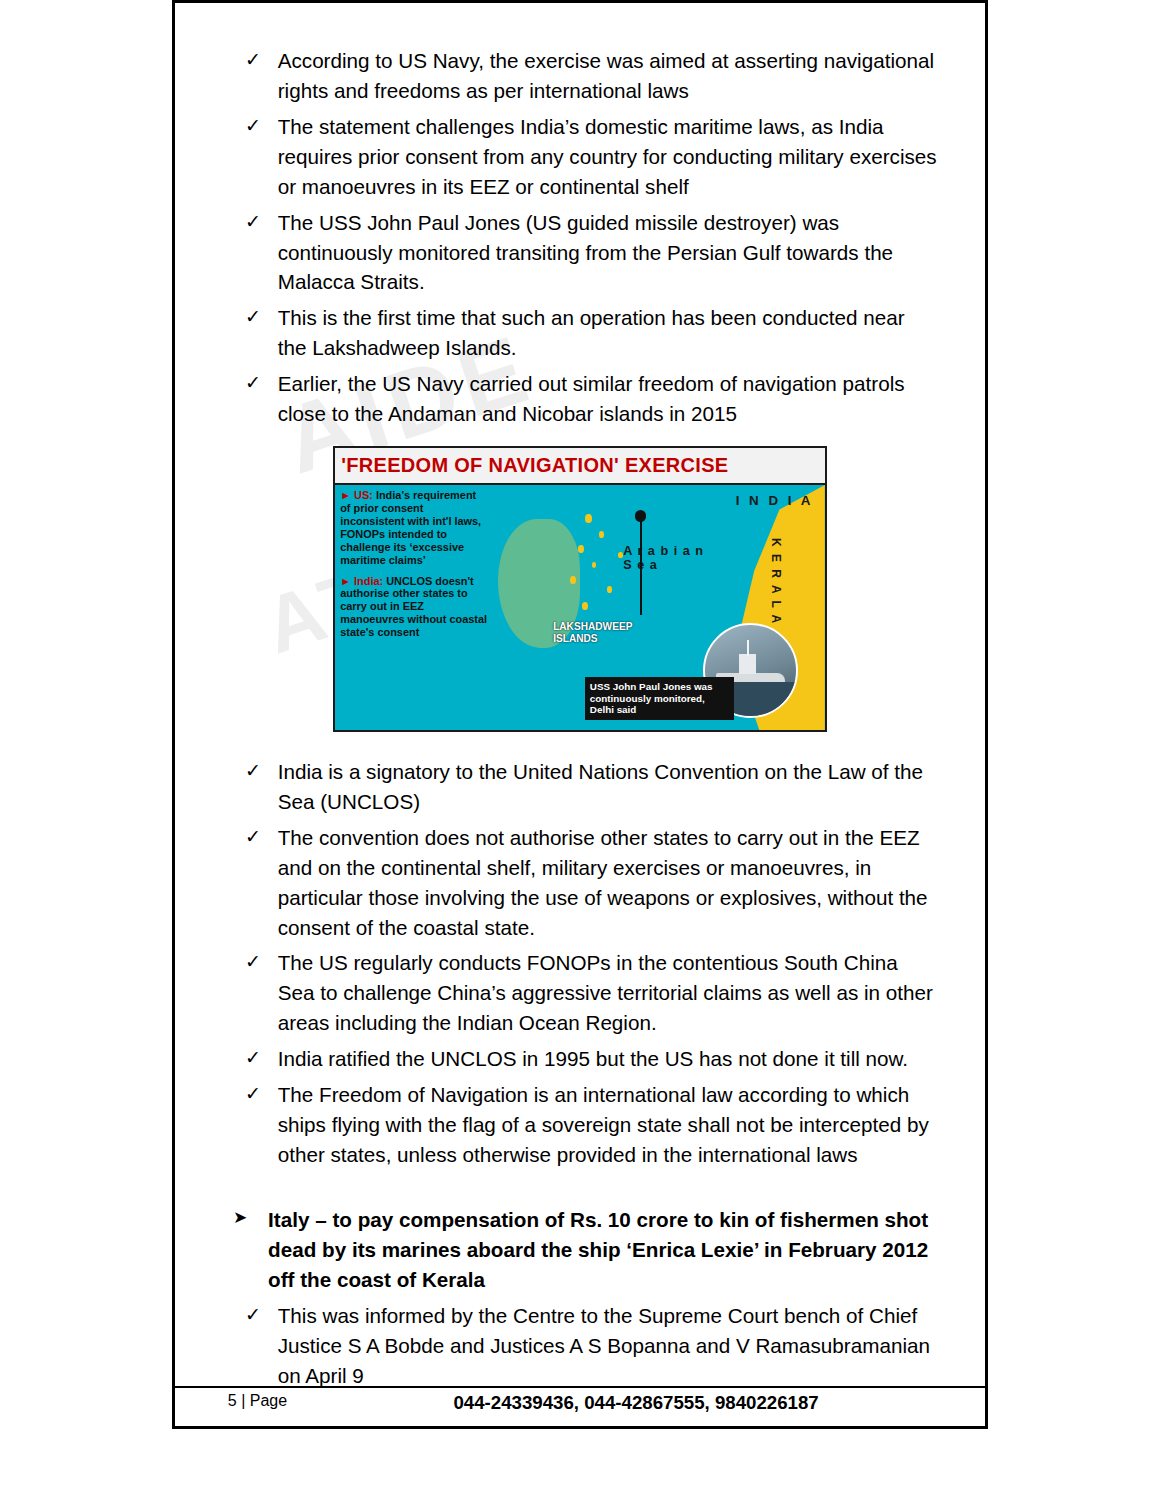AIDE
ATIBD
According to US Navy, the exercise was aimed at asserting navigational rights and freedoms as per international laws
The statement challenges India’s domestic maritime laws, as India requires prior consent from any country for conducting military exercises or manoeuvres in its EEZ or continental shelf
The USS John Paul Jones (US guided missile destroyer) was continuously monitored transiting from the Persian Gulf towards the Malacca Straits.
This is the first time that such an operation has been conducted near the Lakshadweep Islands.
Earlier, the US Navy carried out similar freedom of navigation patrols close to the Andaman and Nicobar islands in 2015
'FREEDOM OF NAVIGATION' EXERCISE
A r a b i a n
S e a
I N D I A
K E R A L A
LAKSHADWEEP
ISLANDS
USS John Paul Jones was continuously monitored, Delhi said
► US: India's requirement of prior consent inconsistent with int'l laws, FONOPs intended to challenge its ‘excessive maritime claims’
► India: UNCLOS doesn't authorise other states to carry out in EEZ manoeuvres without coastal state's consent
India is a signatory to the United Nations Convention on the Law of the Sea (UNCLOS)
The convention does not authorise other states to carry out in the EEZ and on the continental shelf, military exercises or manoeuvres, in particular those involving the use of weapons or explosives, without the consent of the coastal state.
The US regularly conducts FONOPs in the contentious South China Sea to challenge China’s aggressive territorial claims as well as in other areas including the Indian Ocean Region.
India ratified the UNCLOS in 1995 but the US has not done it till now.
The Freedom of Navigation is an international law according to which ships flying with the flag of a sovereign state shall not be intercepted by other states, unless otherwise provided in the international laws
Italy – to pay compensation of Rs. 10 crore to kin of fishermen shot dead by its marines aboard the ship ‘Enrica Lexie’ in February 2012 off the coast of Kerala
This was informed by the Centre to the Supreme Court bench of Chief Justice S A Bobde and Justices A S Bopanna and V Ramasubramanian on April 9
5 | Page 044-24339436, 044-42867555, 9840226187